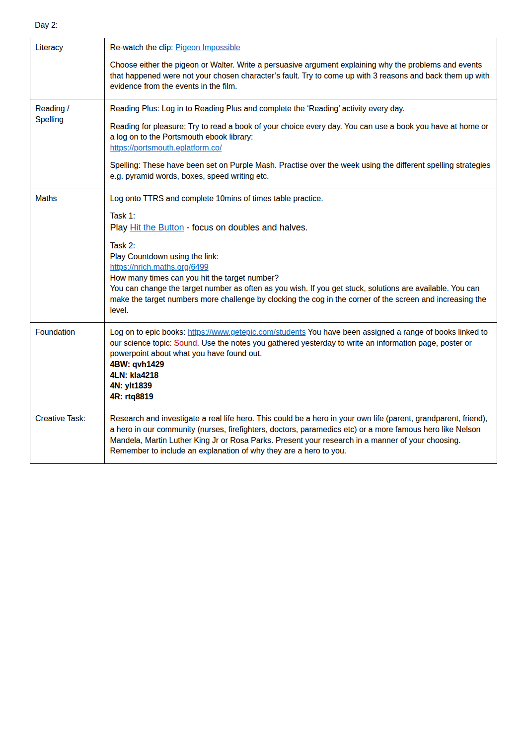Day 2:
| Literacy | Re-watch the clip: Pigeon Impossible Choose either the pigeon or Walter. Write a persuasive argument explaining why the problems and events that happened were not your chosen character’s fault. Try to come up with 3 reasons and back them up with evidence from the events in the film. |
| Reading / Spelling | Reading Plus: Log in to Reading Plus and complete the ‘Reading’ activity every day. Reading for pleasure: Try to read a book of your choice every day. You can use a book you have at home or a log on to the Portsmouth ebook library: https://portsmouth.eplatform.co/ Spelling: These have been set on Purple Mash. Practise over the week using the different spelling strategies e.g. pyramid words, boxes, speed writing etc. |
| Maths | Log onto TTRS and complete 10mins of times table practice. Task 1: Play Hit the Button - focus on doubles and halves. Task 2: Play Countdown using the link: https://nrich.maths.org/6499 How many times can you hit the target number? You can change the target number as often as you wish. If you get stuck, solutions are available. You can make the target numbers more challenge by clocking the cog in the corner of the screen and increasing the level. |
| Foundation | Log on to epic books: https://www.getepic.com/students You have been assigned a range of books linked to our science topic: Sound . Use the notes you gathered yesterday to write an information page, poster or powerpoint about what you have found out. 4BW: qvh1429 4LN: kla4218 4N: ylt1839 4R: rtq8819 |
| Creative Task: | Research and investigate a real life hero. This could be a hero in your own life (parent, grandparent, friend), a hero in our community (nurses, firefighters, doctors, paramedics etc) or a more famous hero like Nelson Mandela, Martin Luther King Jr or Rosa Parks. Present your research in a manner of your choosing. Remember to include an explanation of why they are a hero to you. |